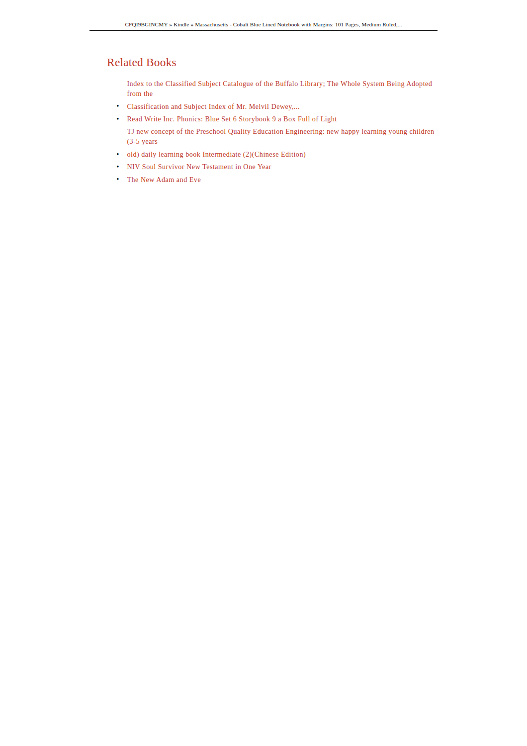CFQI9BGINCMY » Kindle » Massachusetts - Cobalt Blue Lined Notebook with Margins: 101 Pages, Medium Ruled,...
Related Books
Index to the Classified Subject Catalogue of the Buffalo Library; The Whole System Being Adopted from the
Classification and Subject Index of Mr. Melvil Dewey,...
Read Write Inc. Phonics: Blue Set 6 Storybook 9 a Box Full of Light
TJ new concept of the Preschool Quality Education Engineering: new happy learning young children (3-5 years
old) daily learning book Intermediate (2)(Chinese Edition)
NIV Soul Survivor New Testament in One Year
The New Adam and Eve